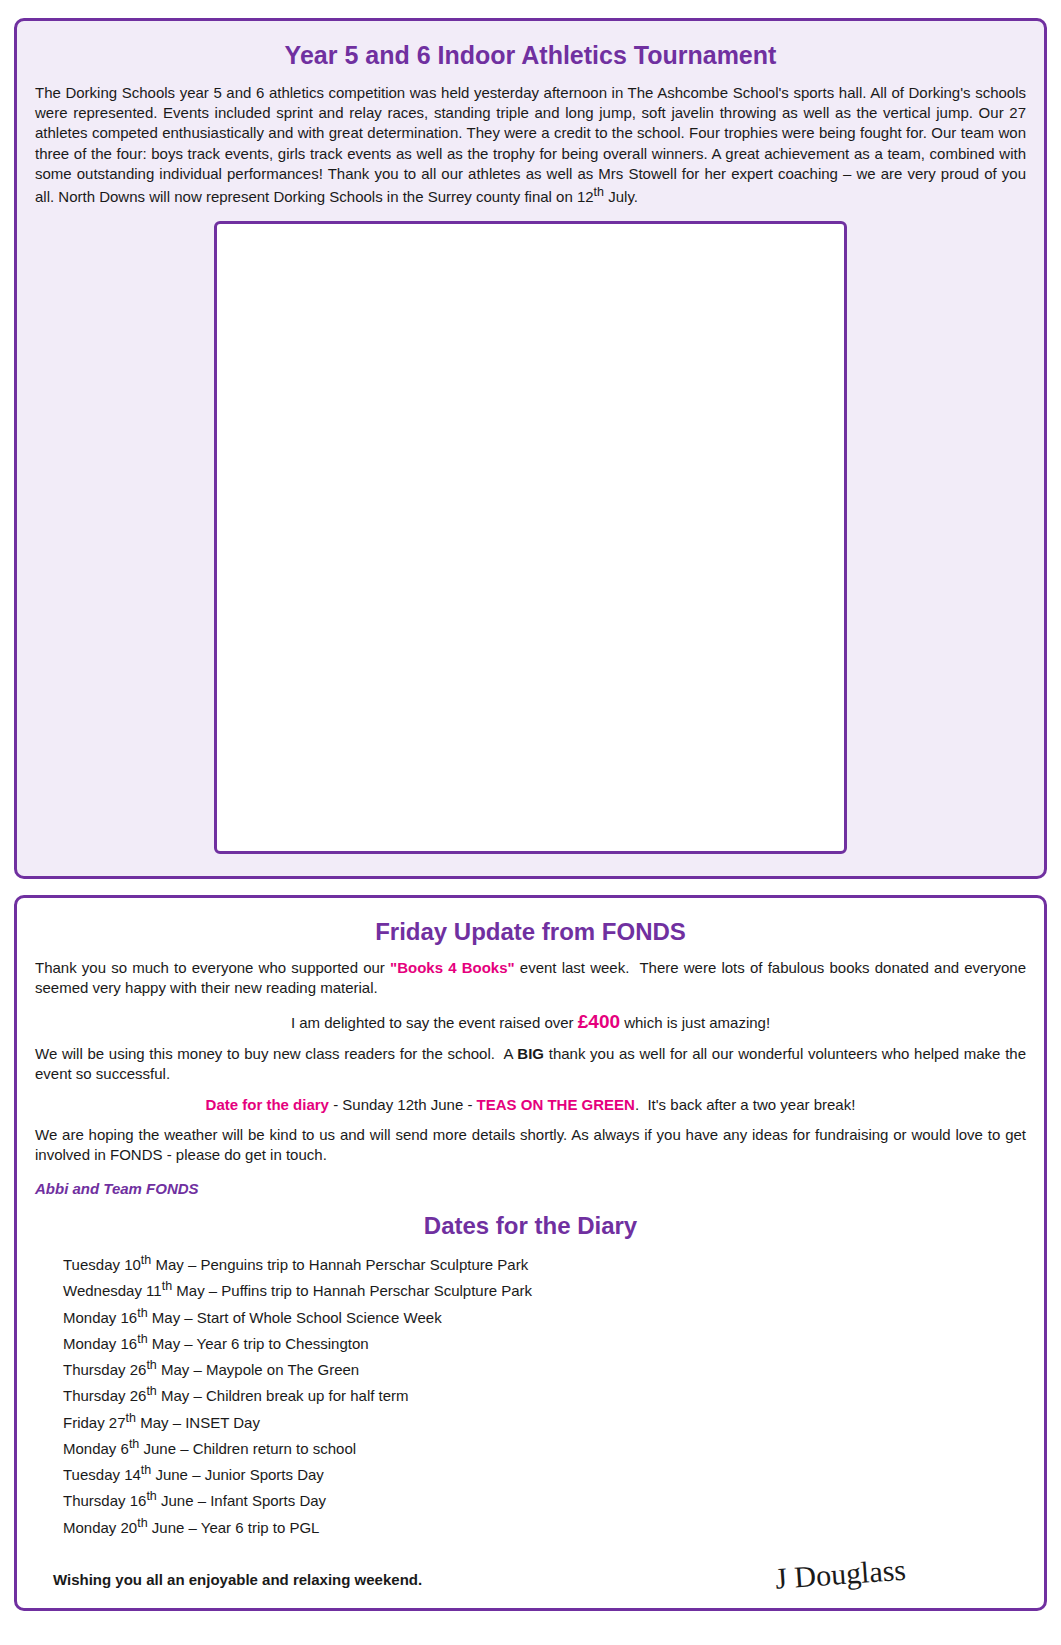Year 5 and 6 Indoor Athletics Tournament
The Dorking Schools year 5 and 6 athletics competition was held yesterday afternoon in The Ashcombe School's sports hall. All of Dorking's schools were represented. Events included sprint and relay races, standing triple and long jump, soft javelin throwing as well as the vertical jump. Our 27 athletes competed enthusiastically and with great determination. They were a credit to the school. Four trophies were being fought for. Our team won three of the four: boys track events, girls track events as well as the trophy for being overall winners. A great achievement as a team, combined with some outstanding individual performances! Thank you to all our athletes as well as Mrs Stowell for her expert coaching – we are very proud of you all. North Downs will now represent Dorking Schools in the Surrey county final on 12th July.
Friday Update from FONDS
Thank you so much to everyone who supported our "Books 4 Books" event last week. There were lots of fabulous books donated and everyone seemed very happy with their new reading material.
I am delighted to say the event raised over £400 which is just amazing!
We will be using this money to buy new class readers for the school. A BIG thank you as well for all our wonderful volunteers who helped make the event so successful.
Date for the diary - Sunday 12th June - TEAS ON THE GREEN. It's back after a two year break!
We are hoping the weather will be kind to us and will send more details shortly. As always if you have any ideas for fundraising or would love to get involved in FONDS - please do get in touch.
Abbi and Team FONDS
Dates for the Diary
Tuesday 10th May – Penguins trip to Hannah Perschar Sculpture Park
Wednesday 11th May – Puffins trip to Hannah Perschar Sculpture Park
Monday 16th May – Start of Whole School Science Week
Monday 16th May – Year 6 trip to Chessington
Thursday 26th May – Maypole on The Green
Thursday 26th May – Children break up for half term
Friday 27th May – INSET Day
Monday 6th June – Children return to school
Tuesday 14th June – Junior Sports Day
Thursday 16th June – Infant Sports Day
Monday 20th June – Year 6 trip to PGL
Wishing you all an enjoyable and relaxing weekend. J Douglass